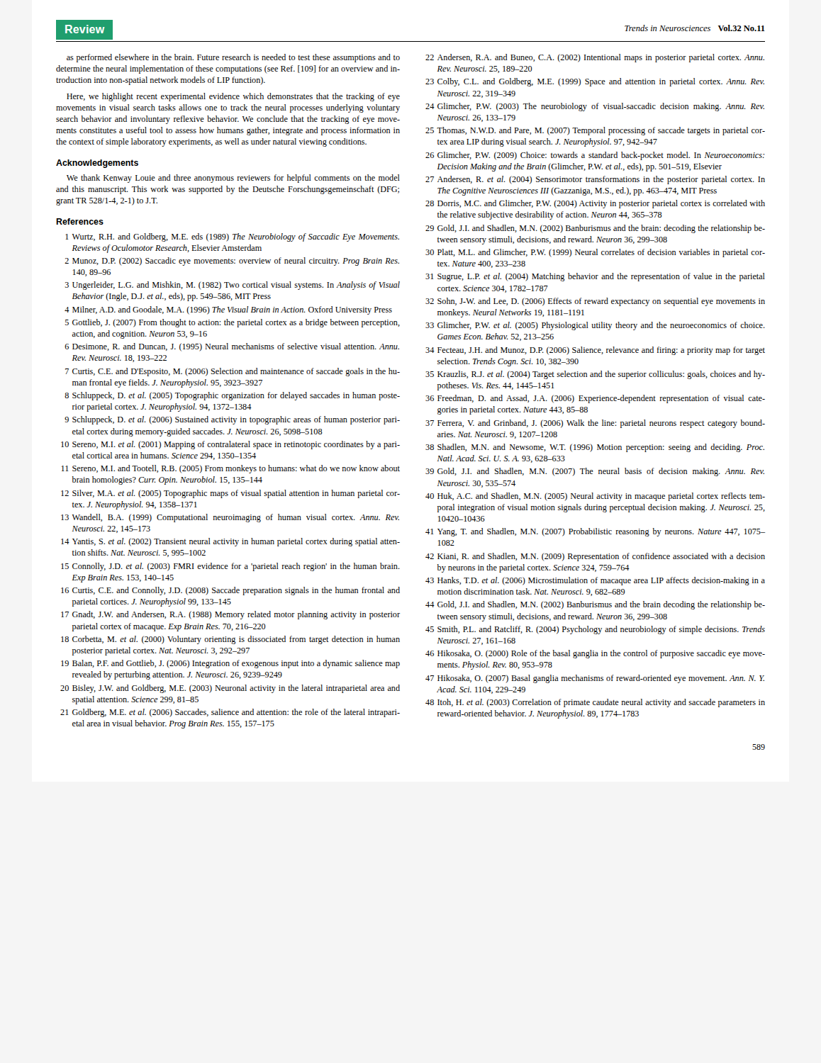Review
Trends in NeurosciencesVol.32 No.11
as performed elsewhere in the brain. Future research is needed to test these assumptions and to determine the neural implementation of these computations (see Ref. [109] for an overview and introduction into non-spatial network models of LIP function).
Here, we highlight recent experimental evidence which demonstrates that the tracking of eye movements in visual search tasks allows one to track the neural processes underlying voluntary search behavior and involuntary reflexive behavior. We conclude that the tracking of eye movements constitutes a useful tool to assess how humans gather, integrate and process information in the context of simple laboratory experiments, as well as under natural viewing conditions.
Acknowledgements
We thank Kenway Louie and three anonymous reviewers for helpful comments on the model and this manuscript. This work was supported by the Deutsche Forschungsgemeinschaft (DFG; grant TR 528/1-4, 2-1) to J.T.
References
Wurtz, R.H. and Goldberg, M.E. eds (1989) The Neurobiology of Saccadic Eye Movements. Reviews of Oculomotor Research, Elsevier Amsterdam
Munoz, D.P. (2002) Saccadic eye movements: overview of neural circuitry. Prog Brain Res. 140, 89–96
Ungerleider, L.G. and Mishkin, M. (1982) Two cortical visual systems. In Analysis of Visual Behavior (Ingle, D.J. et al., eds), pp. 549–586, MIT Press
Milner, A.D. and Goodale, M.A. (1996) The Visual Brain in Action. Oxford University Press
Gottlieb, J. (2007) From thought to action: the parietal cortex as a bridge between perception, action, and cognition. Neuron 53, 9–16
Desimone, R. and Duncan, J. (1995) Neural mechanisms of selective visual attention. Annu. Rev. Neurosci. 18, 193–222
Curtis, C.E. and D'Esposito, M. (2006) Selection and maintenance of saccade goals in the human frontal eye fields. J. Neurophysiol. 95, 3923–3927
Schluppeck, D. et al. (2005) Topographic organization for delayed saccades in human posterior parietal cortex. J. Neurophysiol. 94, 1372–1384
Schluppeck, D. et al. (2006) Sustained activity in topographic areas of human posterior parietal cortex during memory-guided saccades. J. Neurosci. 26, 5098–5108
Sereno, M.I. et al. (2001) Mapping of contralateral space in retinotopic coordinates by a parietal cortical area in humans. Science 294, 1350–1354
Sereno, M.I. and Tootell, R.B. (2005) From monkeys to humans: what do we now know about brain homologies? Curr. Opin. Neurobiol. 15, 135–144
Silver, M.A. et al. (2005) Topographic maps of visual spatial attention in human parietal cortex. J. Neurophysiol. 94, 1358–1371
Wandell, B.A. (1999) Computational neuroimaging of human visual cortex. Annu. Rev. Neurosci. 22, 145–173
Yantis, S. et al. (2002) Transient neural activity in human parietal cortex during spatial attention shifts. Nat. Neurosci. 5, 995–1002
Connolly, J.D. et al. (2003) FMRI evidence for a 'parietal reach region' in the human brain. Exp Brain Res. 153, 140–145
Curtis, C.E. and Connolly, J.D. (2008) Saccade preparation signals in the human frontal and parietal cortices. J. Neurophysiol 99, 133–145
Gnadt, J.W. and Andersen, R.A. (1988) Memory related motor planning activity in posterior parietal cortex of macaque. Exp Brain Res. 70, 216–220
Corbetta, M. et al. (2000) Voluntary orienting is dissociated from target detection in human posterior parietal cortex. Nat. Neurosci. 3, 292–297
Balan, P.F. and Gottlieb, J. (2006) Integration of exogenous input into a dynamic salience map revealed by perturbing attention. J. Neurosci. 26, 9239–9249
Bisley, J.W. and Goldberg, M.E. (2003) Neuronal activity in the lateral intraparietal area and spatial attention. Science 299, 81–85
Goldberg, M.E. et al. (2006) Saccades, salience and attention: the role of the lateral intraparietal area in visual behavior. Prog Brain Res. 155, 157–175
Andersen, R.A. and Buneo, C.A. (2002) Intentional maps in posterior parietal cortex. Annu. Rev. Neurosci. 25, 189–220
Colby, C.L. and Goldberg, M.E. (1999) Space and attention in parietal cortex. Annu. Rev. Neurosci. 22, 319–349
Glimcher, P.W. (2003) The neurobiology of visual-saccadic decision making. Annu. Rev. Neurosci. 26, 133–179
Thomas, N.W.D. and Pare, M. (2007) Temporal processing of saccade targets in parietal cortex area LIP during visual search. J. Neurophysiol. 97, 942–947
Glimcher, P.W. (2009) Choice: towards a standard back-pocket model. In Neuroeconomics: Decision Making and the Brain (Glimcher, P.W. et al., eds), pp. 501–519, Elsevier
Andersen, R. et al. (2004) Sensorimotor transformations in the posterior parietal cortex. In The Cognitive Neurosciences III (Gazzaniga, M.S., ed.), pp. 463–474, MIT Press
Dorris, M.C. and Glimcher, P.W. (2004) Activity in posterior parietal cortex is correlated with the relative subjective desirability of action. Neuron 44, 365–378
Gold, J.I. and Shadlen, M.N. (2002) Banburismus and the brain: decoding the relationship between sensory stimuli, decisions, and reward. Neuron 36, 299–308
Platt, M.L. and Glimcher, P.W. (1999) Neural correlates of decision variables in parietal cortex. Nature 400, 233–238
Sugrue, L.P. et al. (2004) Matching behavior and the representation of value in the parietal cortex. Science 304, 1782–1787
Sohn, J-W. and Lee, D. (2006) Effects of reward expectancy on sequential eye movements in monkeys. Neural Networks 19, 1181–1191
Glimcher, P.W. et al. (2005) Physiological utility theory and the neuroeconomics of choice. Games Econ. Behav. 52, 213–256
Fecteau, J.H. and Munoz, D.P. (2006) Salience, relevance and firing: a priority map for target selection. Trends Cogn. Sci. 10, 382–390
Krauzlis, R.J. et al. (2004) Target selection and the superior colliculus: goals, choices and hypotheses. Vis. Res. 44, 1445–1451
Freedman, D. and Assad, J.A. (2006) Experience-dependent representation of visual categories in parietal cortex. Nature 443, 85–88
Ferrera, V. and Grinband, J. (2006) Walk the line: parietal neurons respect category boundaries. Nat. Neurosci. 9, 1207–1208
Shadlen, M.N. and Newsome, W.T. (1996) Motion perception: seeing and deciding. Proc. Natl. Acad. Sci. U. S. A. 93, 628–633
Gold, J.I. and Shadlen, M.N. (2007) The neural basis of decision making. Annu. Rev. Neurosci. 30, 535–574
Huk, A.C. and Shadlen, M.N. (2005) Neural activity in macaque parietal cortex reflects temporal integration of visual motion signals during perceptual decision making. J. Neurosci. 25, 10420–10436
Yang, T. and Shadlen, M.N. (2007) Probabilistic reasoning by neurons. Nature 447, 1075–1082
Kiani, R. and Shadlen, M.N. (2009) Representation of confidence associated with a decision by neurons in the parietal cortex. Science 324, 759–764
Hanks, T.D. et al. (2006) Microstimulation of macaque area LIP affects decision-making in a motion discrimination task. Nat. Neurosci. 9, 682–689
Gold, J.I. and Shadlen, M.N. (2002) Banburismus and the brain decoding the relationship between sensory stimuli, decisions, and reward. Neuron 36, 299–308
Smith, P.L. and Ratcliff, R. (2004) Psychology and neurobiology of simple decisions. Trends Neurosci. 27, 161–168
Hikosaka, O. (2000) Role of the basal ganglia in the control of purposive saccadic eye movements. Physiol. Rev. 80, 953–978
Hikosaka, O. (2007) Basal ganglia mechanisms of reward-oriented eye movement. Ann. N. Y. Acad. Sci. 1104, 229–249
Itoh, H. et al. (2003) Correlation of primate caudate neural activity and saccade parameters in reward-oriented behavior. J. Neurophysiol. 89, 1774–1783
589